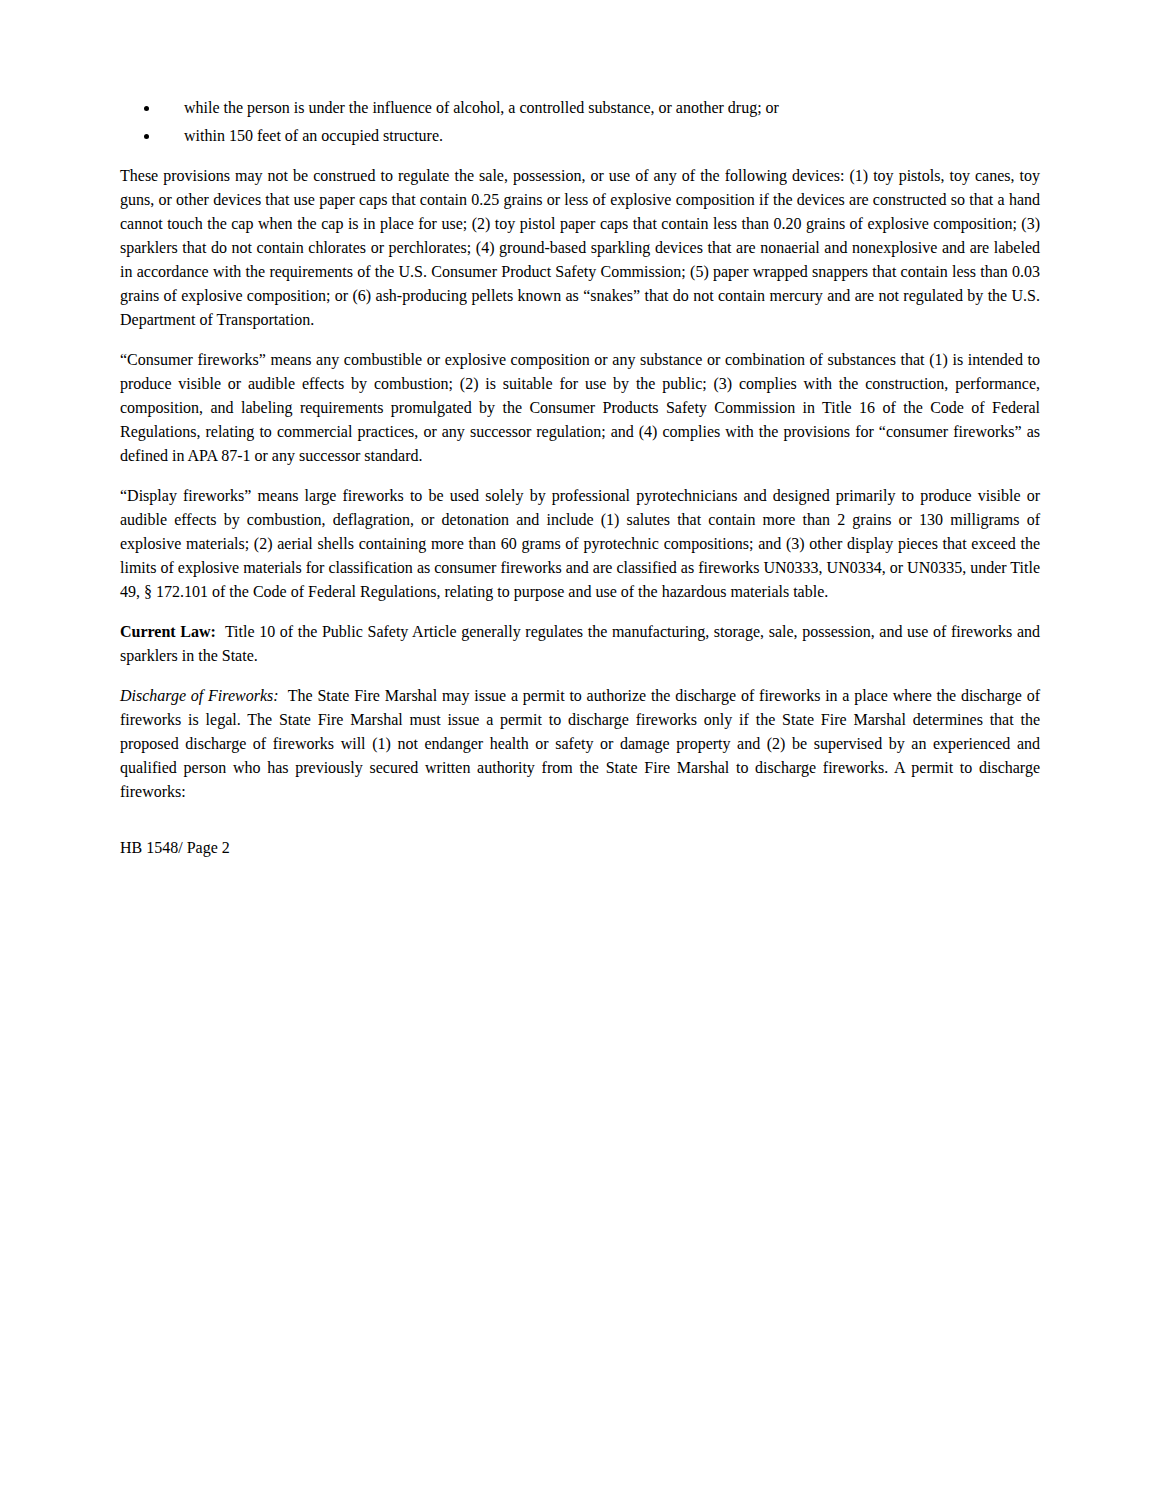while the person is under the influence of alcohol, a controlled substance, or another drug; or
within 150 feet of an occupied structure.
These provisions may not be construed to regulate the sale, possession, or use of any of the following devices: (1) toy pistols, toy canes, toy guns, or other devices that use paper caps that contain 0.25 grains or less of explosive composition if the devices are constructed so that a hand cannot touch the cap when the cap is in place for use; (2) toy pistol paper caps that contain less than 0.20 grains of explosive composition; (3) sparklers that do not contain chlorates or perchlorates; (4) ground-based sparkling devices that are nonaerial and nonexplosive and are labeled in accordance with the requirements of the U.S. Consumer Product Safety Commission; (5) paper wrapped snappers that contain less than 0.03 grains of explosive composition; or (6) ash-producing pellets known as “snakes” that do not contain mercury and are not regulated by the U.S. Department of Transportation.
“Consumer fireworks” means any combustible or explosive composition or any substance or combination of substances that (1) is intended to produce visible or audible effects by combustion; (2) is suitable for use by the public; (3) complies with the construction, performance, composition, and labeling requirements promulgated by the Consumer Products Safety Commission in Title 16 of the Code of Federal Regulations, relating to commercial practices, or any successor regulation; and (4) complies with the provisions for “consumer fireworks” as defined in APA 87-1 or any successor standard.
“Display fireworks” means large fireworks to be used solely by professional pyrotechnicians and designed primarily to produce visible or audible effects by combustion, deflagration, or detonation and include (1) salutes that contain more than 2 grains or 130 milligrams of explosive materials; (2) aerial shells containing more than 60 grams of pyrotechnic compositions; and (3) other display pieces that exceed the limits of explosive materials for classification as consumer fireworks and are classified as fireworks UN0333, UN0334, or UN0335, under Title 49, § 172.101 of the Code of Federal Regulations, relating to purpose and use of the hazardous materials table.
Current Law: Title 10 of the Public Safety Article generally regulates the manufacturing, storage, sale, possession, and use of fireworks and sparklers in the State.
Discharge of Fireworks: The State Fire Marshal may issue a permit to authorize the discharge of fireworks in a place where the discharge of fireworks is legal. The State Fire Marshal must issue a permit to discharge fireworks only if the State Fire Marshal determines that the proposed discharge of fireworks will (1) not endanger health or safety or damage property and (2) be supervised by an experienced and qualified person who has previously secured written authority from the State Fire Marshal to discharge fireworks. A permit to discharge fireworks:
HB 1548/ Page 2